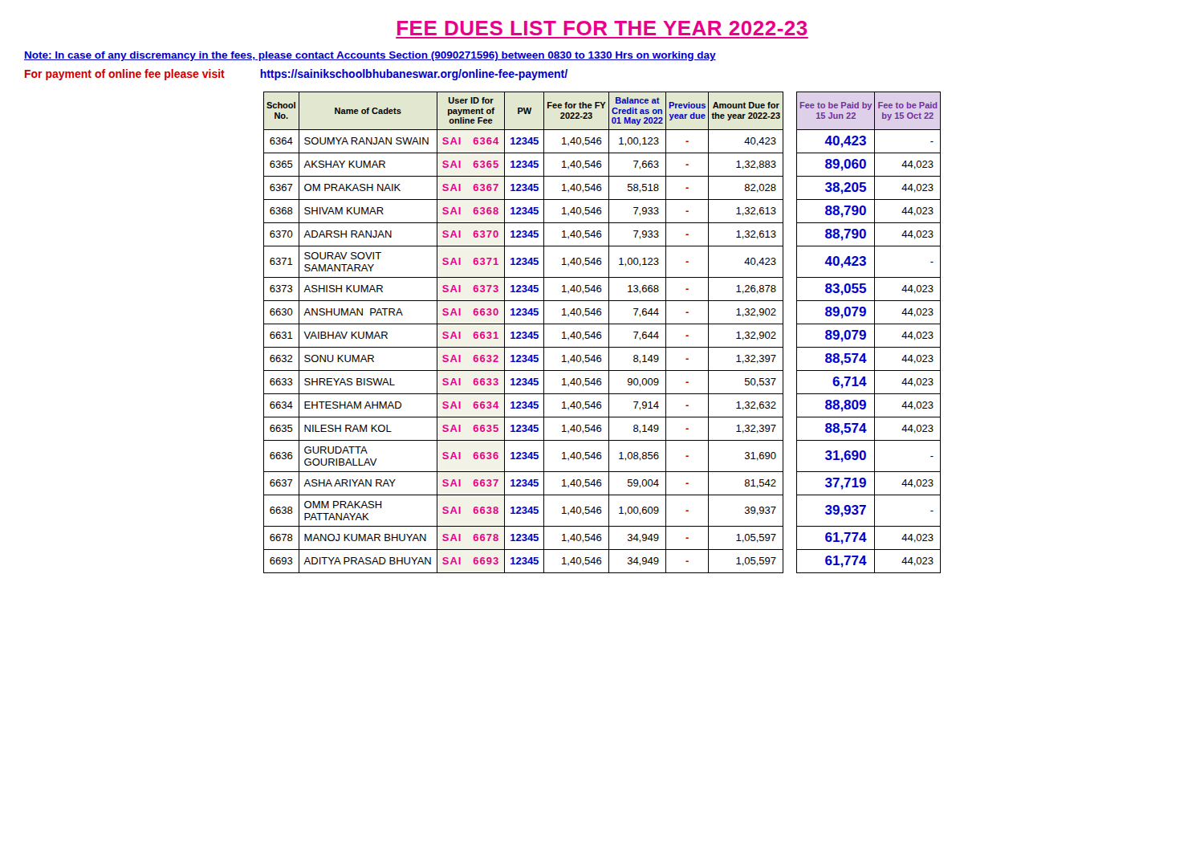FEE DUES LIST FOR THE YEAR 2022-23
Note: In case of any discremancy in the fees, please contact Accounts Section (9090271596) between 0830 to 1330 Hrs on working day
For payment of online fee please visit https://sainikschoolbhubaneswar.org/online-fee-payment/
| School No. | Name of Cadets | User ID for payment of online Fee | PW | Fee for the FY 2022-23 | Balance at Credit as on 01 May 2022 | Previous year due | Amount Due for the year 2022-23 | | Fee to be Paid by 15 Jun 22 | Fee to be Paid by 15 Oct 22 |
| --- | --- | --- | --- | --- | --- | --- | --- | --- | --- | --- |
| 6364 | SOUMYA RANJAN SWAIN | SAI 6364 | 12345 | 1,40,546 | 1,00,123 | - | 40,423 | | 40,423 | - |
| 6365 | AKSHAY KUMAR | SAI 6365 | 12345 | 1,40,546 | 7,663 | - | 1,32,883 | | 89,060 | 44,023 |
| 6367 | OM PRAKASH NAIK | SAI 6367 | 12345 | 1,40,546 | 58,518 | - | 82,028 | | 38,205 | 44,023 |
| 6368 | SHIVAM KUMAR | SAI 6368 | 12345 | 1,40,546 | 7,933 | - | 1,32,613 | | 88,790 | 44,023 |
| 6370 | ADARSH RANJAN | SAI 6370 | 12345 | 1,40,546 | 7,933 | - | 1,32,613 | | 88,790 | 44,023 |
| 6371 | SOURAV SOVIT SAMANTARAY | SAI 6371 | 12345 | 1,40,546 | 1,00,123 | - | 40,423 | | 40,423 | - |
| 6373 | ASHISH KUMAR | SAI 6373 | 12345 | 1,40,546 | 13,668 | - | 1,26,878 | | 83,055 | 44,023 |
| 6630 | ANSHUMAN PATRA | SAI 6630 | 12345 | 1,40,546 | 7,644 | - | 1,32,902 | | 89,079 | 44,023 |
| 6631 | VAIBHAV KUMAR | SAI 6631 | 12345 | 1,40,546 | 7,644 | - | 1,32,902 | | 89,079 | 44,023 |
| 6632 | SONU KUMAR | SAI 6632 | 12345 | 1,40,546 | 8,149 | - | 1,32,397 | | 88,574 | 44,023 |
| 6633 | SHREYAS BISWAL | SAI 6633 | 12345 | 1,40,546 | 90,009 | - | 50,537 | | 6,714 | 44,023 |
| 6634 | EHTESHAM AHMAD | SAI 6634 | 12345 | 1,40,546 | 7,914 | - | 1,32,632 | | 88,809 | 44,023 |
| 6635 | NILESH RAM KOL | SAI 6635 | 12345 | 1,40,546 | 8,149 | - | 1,32,397 | | 88,574 | 44,023 |
| 6636 | GURUDATTA GOURIBALLAV | SAI 6636 | 12345 | 1,40,546 | 1,08,856 | - | 31,690 | | 31,690 | - |
| 6637 | ASHA ARIYAN RAY | SAI 6637 | 12345 | 1,40,546 | 59,004 | - | 81,542 | | 37,719 | 44,023 |
| 6638 | OMM PRAKASH PATTANAYAK | SAI 6638 | 12345 | 1,40,546 | 1,00,609 | - | 39,937 | | 39,937 | - |
| 6678 | MANOJ KUMAR BHUYAN | SAI 6678 | 12345 | 1,40,546 | 34,949 | - | 1,05,597 | | 61,774 | 44,023 |
| 6693 | ADITYA PRASAD BHUYAN | SAI 6693 | 12345 | 1,40,546 | 34,949 | - | 1,05,597 | | 61,774 | 44,023 |